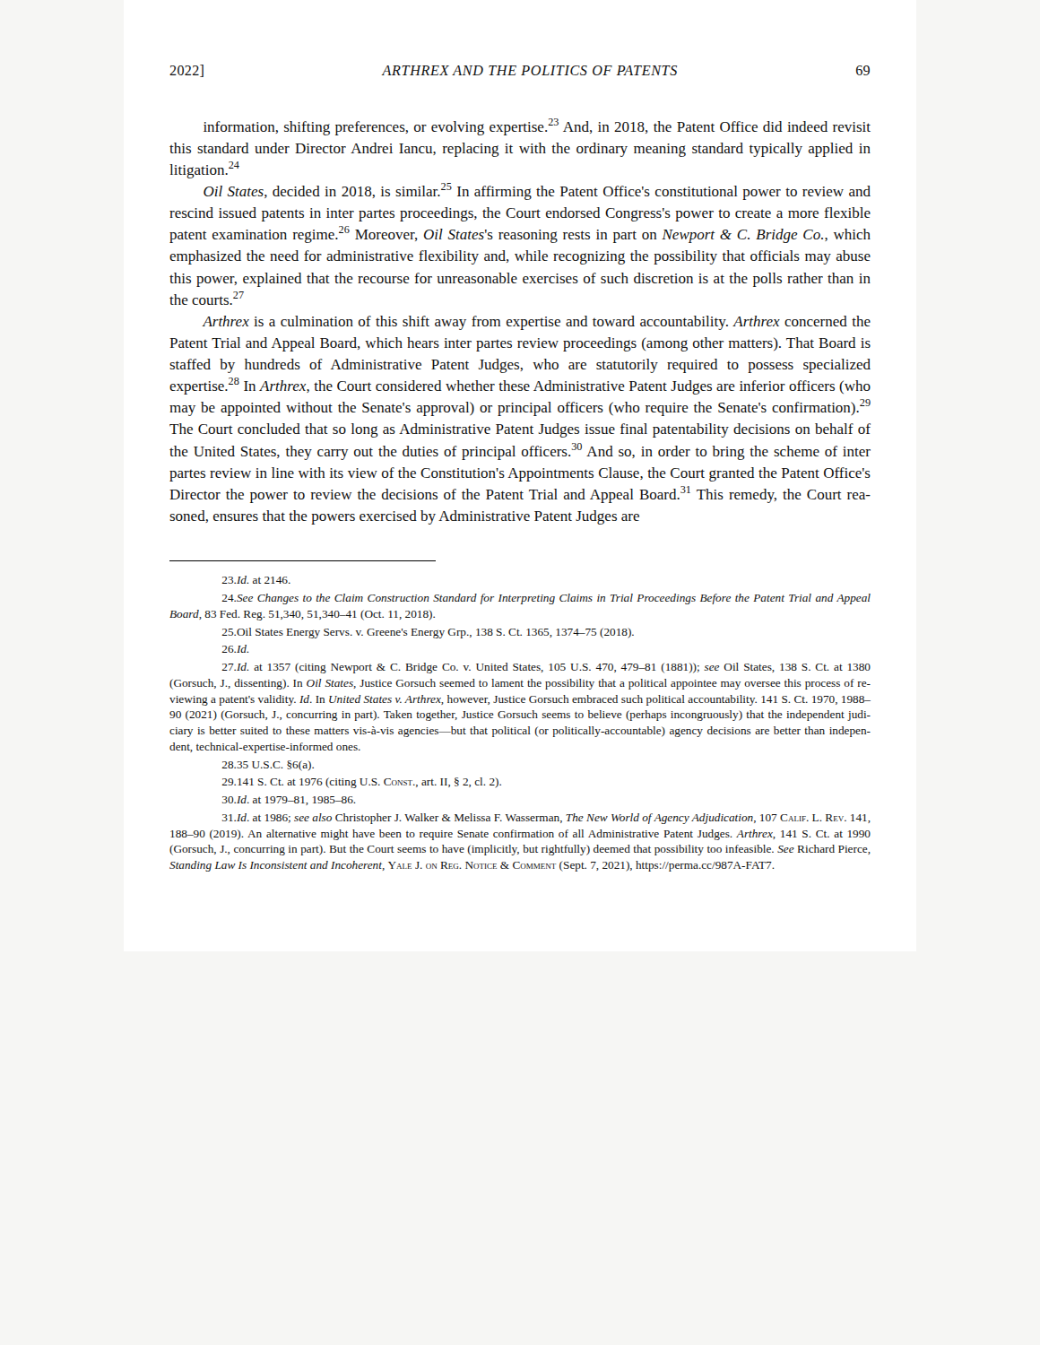2022] Arthrex and the Politics of Patents 69
information, shifting preferences, or evolving expertise.23 And, in 2018, the Patent Office did indeed revisit this standard under Director Andrei Iancu, replacing it with the ordinary meaning standard typically applied in litigation.24
Oil States, decided in 2018, is similar.25 In affirming the Patent Office's constitutional power to review and rescind issued patents in inter partes proceedings, the Court endorsed Congress's power to create a more flexible patent examination regime.26 Moreover, Oil States's reasoning rests in part on Newport & C. Bridge Co., which emphasized the need for administrative flexibility and, while recognizing the possibility that officials may abuse this power, explained that the recourse for unreasonable exercises of such discretion is at the polls rather than in the courts.27
Arthrex is a culmination of this shift away from expertise and toward accountability. Arthrex concerned the Patent Trial and Appeal Board, which hears inter partes review proceedings (among other matters). That Board is staffed by hundreds of Administrative Patent Judges, who are statutorily required to possess specialized expertise.28 In Arthrex, the Court considered whether these Administrative Patent Judges are inferior officers (who may be appointed without the Senate's approval) or principal officers (who require the Senate's confirmation).29 The Court concluded that so long as Administrative Patent Judges issue final patentability decisions on behalf of the United States, they carry out the duties of principal officers.30 And so, in order to bring the scheme of inter partes review in line with its view of the Constitution's Appointments Clause, the Court granted the Patent Office's Director the power to review the decisions of the Patent Trial and Appeal Board.31 This remedy, the Court reasoned, ensures that the powers exercised by Administrative Patent Judges are
23. Id. at 2146.
24. See Changes to the Claim Construction Standard for Interpreting Claims in Trial Proceedings Before the Patent Trial and Appeal Board, 83 Fed. Reg. 51,340, 51,340–41 (Oct. 11, 2018).
25. Oil States Energy Servs. v. Greene's Energy Grp., 138 S. Ct. 1365, 1374–75 (2018).
26. Id.
27. Id. at 1357 (citing Newport & C. Bridge Co. v. United States, 105 U.S. 470, 479–81 (1881)); see Oil States, 138 S. Ct. at 1380 (Gorsuch, J., dissenting). In Oil States, Justice Gorsuch seemed to lament the possibility that a political appointee may oversee this process of reviewing a patent's validity. Id. In United States v. Arthrex, however, Justice Gorsuch embraced such political accountability. 141 S. Ct. 1970, 1988–90 (2021) (Gorsuch, J., concurring in part). Taken together, Justice Gorsuch seems to believe (perhaps incongruously) that the independent judiciary is better suited to these matters vis-à-vis agencies—but that political (or politically-accountable) agency decisions are better than independent, technical-expertise-informed ones.
28. 35 U.S.C. §6(a).
29. 141 S. Ct. at 1976 (citing U.S. Const., art. II, § 2, cl. 2).
30. Id. at 1979–81, 1985–86.
31. Id. at 1986; see also Christopher J. Walker & Melissa F. Wasserman, The New World of Agency Adjudication, 107 Calif. L. Rev. 141, 188–90 (2019). An alternative might have been to require Senate confirmation of all Administrative Patent Judges. Arthrex, 141 S. Ct. at 1990 (Gorsuch, J., concurring in part). But the Court seems to have (implicitly, but rightfully) deemed that possibility too infeasible. See Richard Pierce, Standing Law Is Inconsistent and Incoherent, Yale J. on Reg. Notice & Comment (Sept. 7, 2021), https://perma.cc/987A-FAT7.